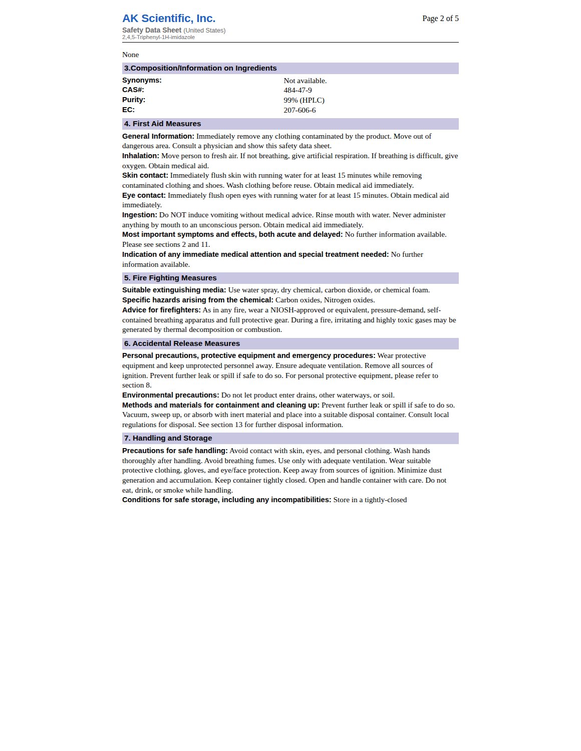Page 2 of 5
AK Scientific, Inc.
Safety Data Sheet (United States)
2,4,5-Triphenyl-1H-imidazole
None
3.Composition/Information on Ingredients
| Synonyms: | Not available. |
| CAS#: | 484-47-9 |
| Purity: | 99% (HPLC) |
| EC: | 207-606-6 |
4. First Aid Measures
General Information: Immediately remove any clothing contaminated by the product. Move out of dangerous area. Consult a physician and show this safety data sheet.
Inhalation: Move person to fresh air. If not breathing, give artificial respiration. If breathing is difficult, give oxygen. Obtain medical aid.
Skin contact: Immediately flush skin with running water for at least 15 minutes while removing contaminated clothing and shoes. Wash clothing before reuse. Obtain medical aid immediately.
Eye contact: Immediately flush open eyes with running water for at least 15 minutes. Obtain medical aid immediately.
Ingestion: Do NOT induce vomiting without medical advice. Rinse mouth with water. Never administer anything by mouth to an unconscious person. Obtain medical aid immediately.
Most important symptoms and effects, both acute and delayed: No further information available. Please see sections 2 and 11.
Indication of any immediate medical attention and special treatment needed: No further information available.
5. Fire Fighting Measures
Suitable extinguishing media: Use water spray, dry chemical, carbon dioxide, or chemical foam.
Specific hazards arising from the chemical: Carbon oxides, Nitrogen oxides.
Advice for firefighters: As in any fire, wear a NIOSH-approved or equivalent, pressure-demand, self-contained breathing apparatus and full protective gear. During a fire, irritating and highly toxic gases may be generated by thermal decomposition or combustion.
6. Accidental Release Measures
Personal precautions, protective equipment and emergency procedures: Wear protective equipment and keep unprotected personnel away. Ensure adequate ventilation. Remove all sources of ignition. Prevent further leak or spill if safe to do so. For personal protective equipment, please refer to section 8.
Environmental precautions: Do not let product enter drains, other waterways, or soil.
Methods and materials for containment and cleaning up: Prevent further leak or spill if safe to do so. Vacuum, sweep up, or absorb with inert material and place into a suitable disposal container. Consult local regulations for disposal. See section 13 for further disposal information.
7. Handling and Storage
Precautions for safe handling: Avoid contact with skin, eyes, and personal clothing. Wash hands thoroughly after handling. Avoid breathing fumes. Use only with adequate ventilation. Wear suitable protective clothing, gloves, and eye/face protection. Keep away from sources of ignition. Minimize dust generation and accumulation. Keep container tightly closed. Open and handle container with care. Do not eat, drink, or smoke while handling.
Conditions for safe storage, including any incompatibilities: Store in a tightly-closed